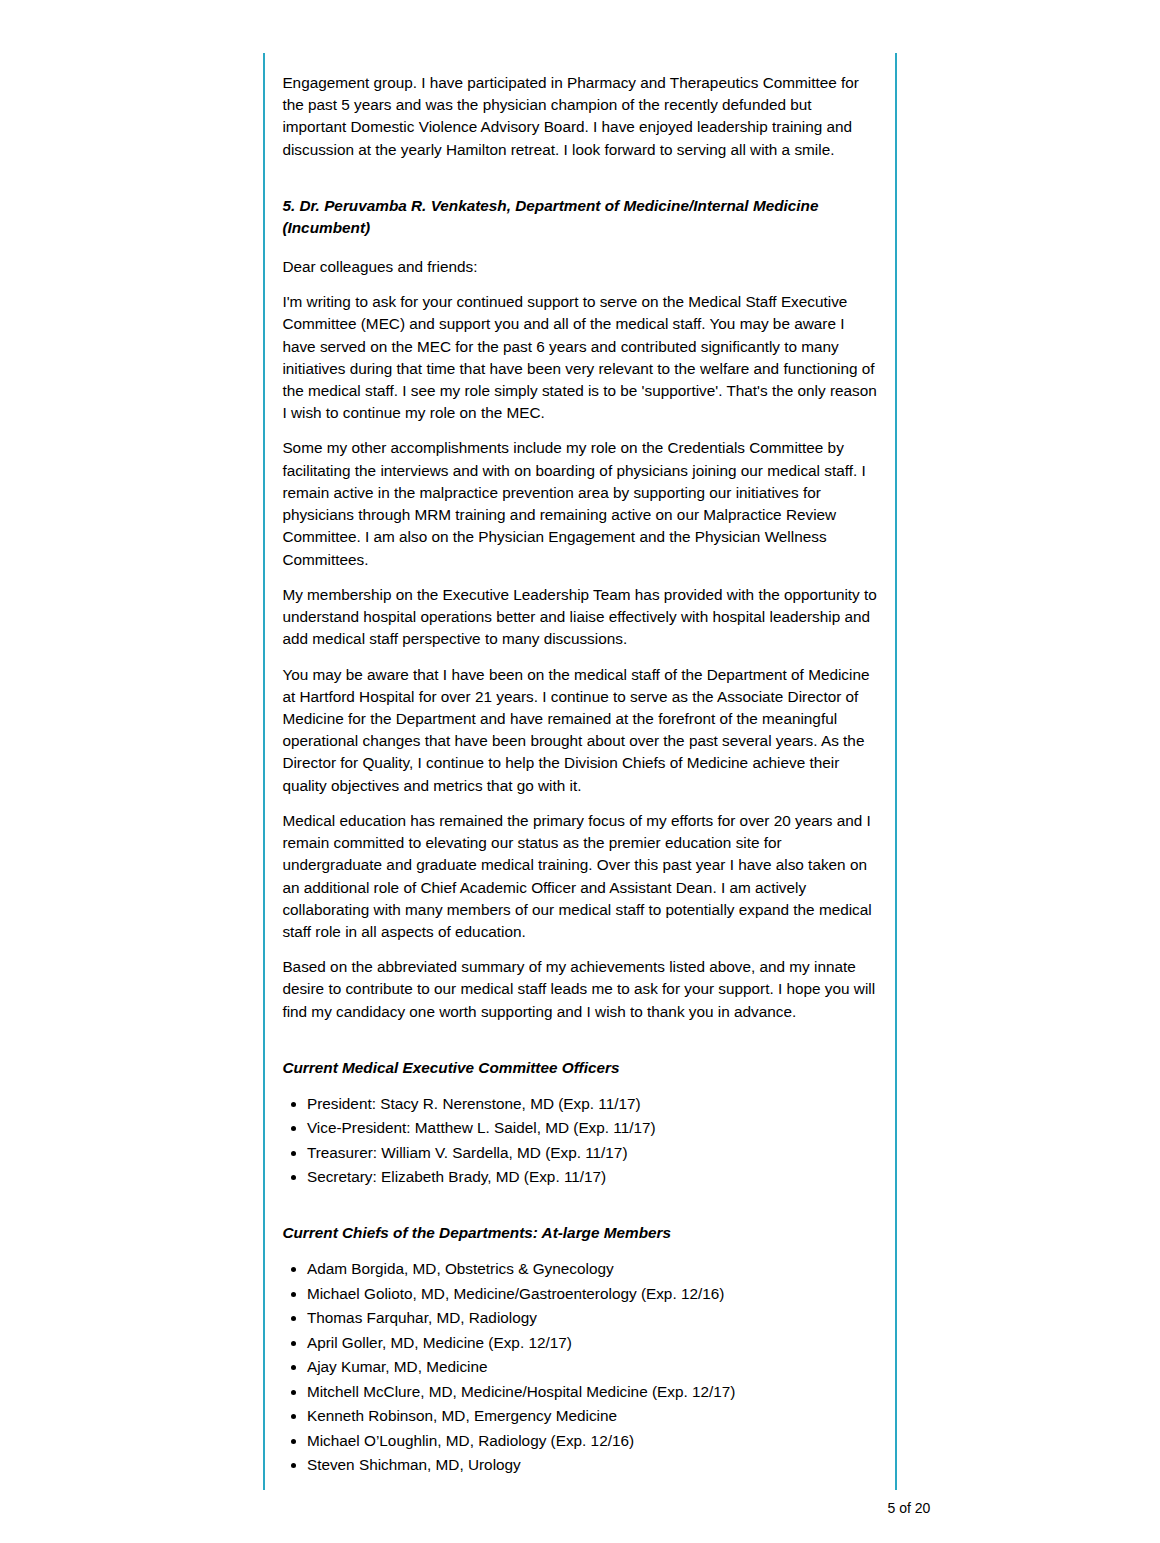Engagement group. I have participated in Pharmacy and Therapeutics Committee for the past 5 years and was the physician champion of the recently defunded but important Domestic Violence Advisory Board. I have enjoyed leadership training and discussion at the yearly Hamilton retreat. I look forward to serving all with a smile.
5. Dr. Peruvamba R. Venkatesh, Department of Medicine/Internal Medicine (Incumbent)
Dear colleagues and friends:
I'm writing to ask for your continued support to serve on the Medical Staff Executive Committee (MEC) and support you and all of the medical staff. You may be aware I have served on the MEC for the past 6 years and contributed significantly to many initiatives during that time that have been very relevant to the welfare and functioning of the medical staff. I see my role simply stated is to be 'supportive'. That's the only reason I wish to continue my role on the MEC.
Some my other accomplishments include my role on the Credentials Committee by facilitating the interviews and with on boarding of physicians joining our medical staff. I remain active in the malpractice prevention area by supporting our initiatives for physicians through MRM training and remaining active on our Malpractice Review Committee. I am also on the Physician Engagement and the Physician Wellness Committees.
My membership on the Executive Leadership Team has provided with the opportunity to understand hospital operations better and liaise effectively with hospital leadership and add medical staff perspective to many discussions.
You may be aware that I have been on the medical staff of the Department of Medicine at Hartford Hospital for over 21 years. I continue to serve as the Associate Director of Medicine for the Department and have remained at the forefront of the meaningful operational changes that have been brought about over the past several years. As the Director for Quality, I continue to help the Division Chiefs of Medicine achieve their quality objectives and metrics that go with it.
Medical education has remained the primary focus of my efforts for over 20 years and I remain committed to elevating our status as the premier education site for undergraduate and graduate medical training. Over this past year I have also taken on an additional role of Chief Academic Officer and Assistant Dean. I am actively collaborating with many members of our medical staff to potentially expand the medical staff role in all aspects of education.
Based on the abbreviated summary of my achievements listed above, and my innate desire to contribute to our medical staff leads me to ask for your support. I hope you will find my candidacy one worth supporting and I wish to thank you in advance.
Current Medical Executive Committee Officers
President: Stacy R. Nerenstone, MD (Exp. 11/17)
Vice-President: Matthew L. Saidel, MD (Exp. 11/17)
Treasurer: William V. Sardella, MD (Exp. 11/17)
Secretary: Elizabeth Brady, MD (Exp. 11/17)
Current Chiefs of the Departments: At-large Members
Adam Borgida, MD, Obstetrics & Gynecology
Michael Golioto, MD, Medicine/Gastroenterology (Exp. 12/16)
Thomas Farquhar, MD, Radiology
April Goller, MD, Medicine (Exp. 12/17)
Ajay Kumar, MD, Medicine
Mitchell McClure, MD, Medicine/Hospital Medicine (Exp. 12/17)
Kenneth Robinson, MD, Emergency Medicine
Michael O’Loughlin, MD, Radiology (Exp. 12/16)
Steven Shichman, MD, Urology
5 of 20